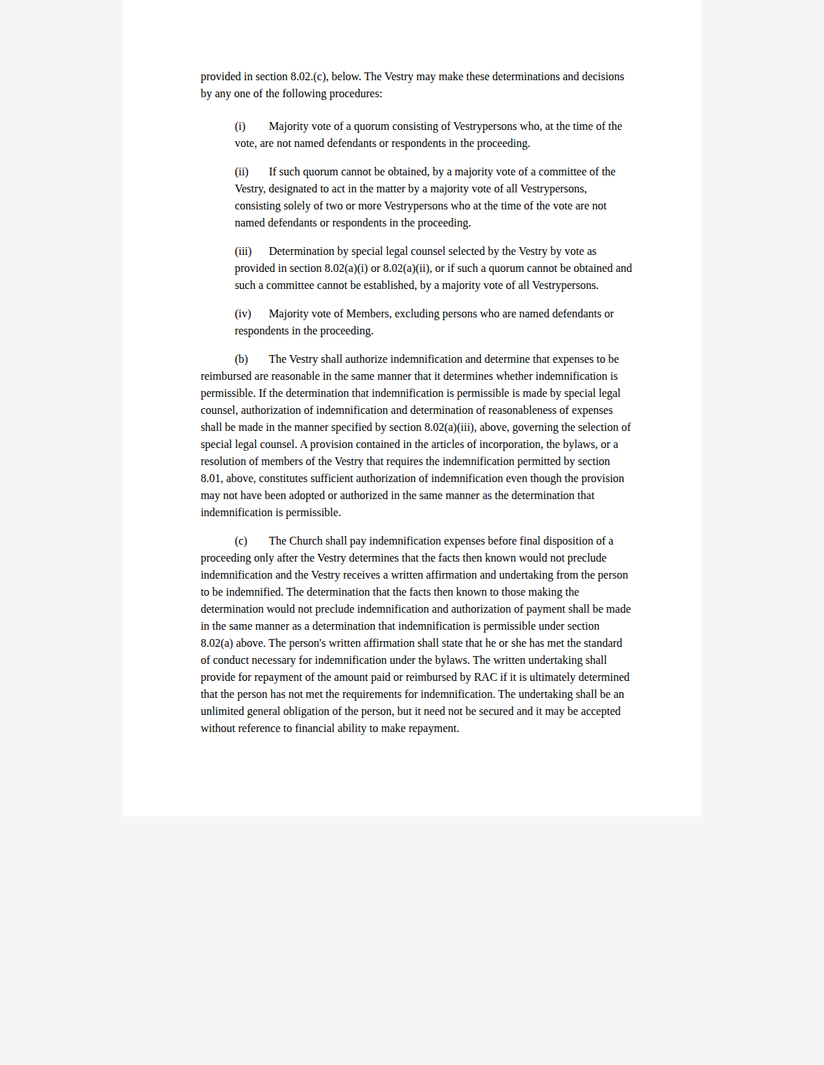provided in section 8.02.(c), below. The Vestry may make these determinations and decisions by any one of the following procedures:
(i) Majority vote of a quorum consisting of Vestrypersons who, at the time of the vote, are not named defendants or respondents in the proceeding.
(ii) If such quorum cannot be obtained, by a majority vote of a committee of the Vestry, designated to act in the matter by a majority vote of all Vestrypersons, consisting solely of two or more Vestrypersons who at the time of the vote are not named defendants or respondents in the proceeding.
(iii) Determination by special legal counsel selected by the Vestry by vote as provided in section 8.02(a)(i) or 8.02(a)(ii), or if such a quorum cannot be obtained and such a committee cannot be established, by a majority vote of all Vestrypersons.
(iv) Majority vote of Members, excluding persons who are named defendants or respondents in the proceeding.
(b) The Vestry shall authorize indemnification and determine that expenses to be reimbursed are reasonable in the same manner that it determines whether indemnification is permissible. If the determination that indemnification is permissible is made by special legal counsel, authorization of indemnification and determination of reasonableness of expenses shall be made in the manner specified by section 8.02(a)(iii), above, governing the selection of special legal counsel. A provision contained in the articles of incorporation, the bylaws, or a resolution of members of the Vestry that requires the indemnification permitted by section 8.01, above, constitutes sufficient authorization of indemnification even though the provision may not have been adopted or authorized in the same manner as the determination that indemnification is permissible.
(c) The Church shall pay indemnification expenses before final disposition of a proceeding only after the Vestry determines that the facts then known would not preclude indemnification and the Vestry receives a written affirmation and undertaking from the person to be indemnified. The determination that the facts then known to those making the determination would not preclude indemnification and authorization of payment shall be made in the same manner as a determination that indemnification is permissible under section 8.02(a) above. The person's written affirmation shall state that he or she has met the standard of conduct necessary for indemnification under the bylaws. The written undertaking shall provide for repayment of the amount paid or reimbursed by RAC if it is ultimately determined that the person has not met the requirements for indemnification. The undertaking shall be an unlimited general obligation of the person, but it need not be secured and it may be accepted without reference to financial ability to make repayment.